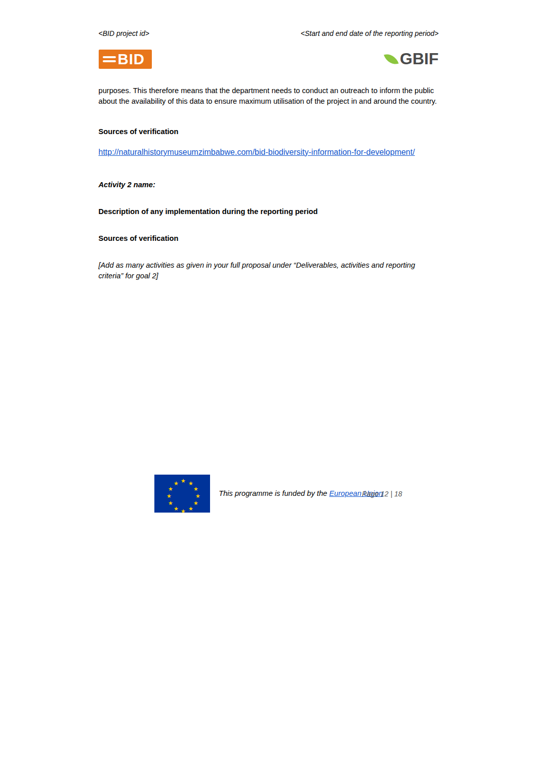<BID project id> <Start and end date of the reporting period>
BID
GBIF
purposes. This therefore means that the department needs to conduct an outreach to inform the public about the availability of this data to ensure maximum utilisation of the project in and around the country.
Sources of verification
http://naturalhistorymuseumzimbabwe.com/bid-biodiversity-information-for-development/
Activity 2 name:
Description of any implementation during the reporting period
Sources of verification
[Add as many activities as given in your full proposal under “Deliverables, activities and reporting criteria” for goal 2]
★ ★ ★ ★ ★ ★ ★ ★ ★ ★ ★ ★
This programme is funded by the European Union
Page 12 | 18